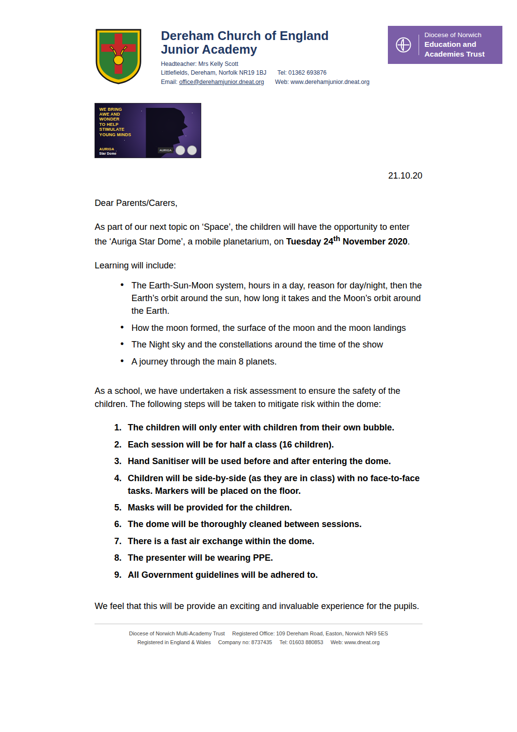Dereham Church of England Junior Academy
Headteacher: Mrs Kelly Scott
Littlefields, Dereham, Norfolk NR19 1BJTel: 01362 693876
Email: office@derehamjunior.dneat.org Web: www.derehamjunior.dneat.org
Diocese of Norwich
Education and
Academies Trust
We bring
awe and
wonder
to help
stimulate
young minds
AURIGA
Star Dome
AURIGA
21.10.20
Dear Parents/Carers,
As part of our next topic on ‘Space’, the children will have the opportunity to enter the ‘Auriga Star Dome’, a mobile planetarium, on Tuesday 24th November 2020.
Learning will include:
The Earth-Sun-Moon system, hours in a day, reason for day/night, then the Earth’s orbit around the sun, how long it takes and the Moon’s orbit around the Earth.
How the moon formed, the surface of the moon and the moon landings
The Night sky and the constellations around the time of the show
A journey through the main 8 planets.
As a school, we have undertaken a risk assessment to ensure the safety of the children. The following steps will be taken to mitigate risk within the dome:
The children will only enter with children from their own bubble.
Each session will be for half a class (16 children).
Hand Sanitiser will be used before and after entering the dome.
Children will be side-by-side (as they are in class) with no face-to-face tasks. Markers will be placed on the floor.
Masks will be provided for the children.
The dome will be thoroughly cleaned between sessions.
There is a fast air exchange within the dome.
The presenter will be wearing PPE.
All Government guidelines will be adhered to.
We feel that this will be provide an exciting and invaluable experience for the pupils.
Diocese of Norwich Multi-Academy Trust Registered Office: 109 Dereham Road, Easton, Norwich NR9 5ES
Registered in England & Wales Company no: 8737435 Tel: 01603 880853 Web: www.dneat.org